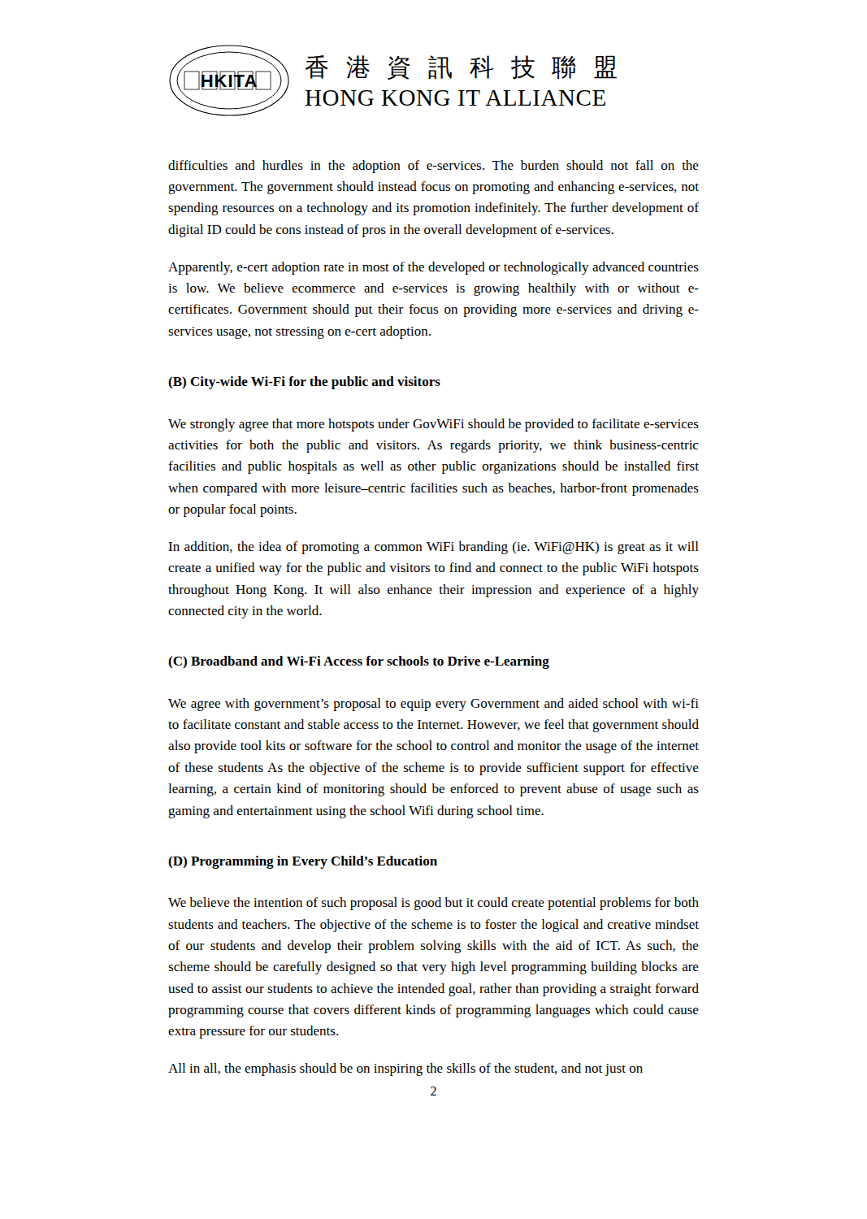HKITA
香 港 資 訊 科 技 聯 盟
HONG KONG IT ALLIANCE
difficulties and hurdles in the adoption of e-services. The burden should not fall on the government. The government should instead focus on promoting and enhancing e-services, not spending resources on a technology and its promotion indefinitely. The further development of digital ID could be cons instead of pros in the overall development of e-services.
Apparently, e-cert adoption rate in most of the developed or technologically advanced countries is low. We believe ecommerce and e-services is growing healthily with or without e-certificates. Government should put their focus on providing more e-services and driving e-services usage, not stressing on e-cert adoption.
(B) City-wide Wi-Fi for the public and visitors
We strongly agree that more hotspots under GovWiFi should be provided to facilitate e-services activities for both the public and visitors. As regards priority, we think business-centric facilities and public hospitals as well as other public organizations should be installed first when compared with more leisure–centric facilities such as beaches, harbor-front promenades or popular focal points.
In addition, the idea of promoting a common WiFi branding (ie. WiFi@HK) is great as it will create a unified way for the public and visitors to find and connect to the public WiFi hotspots throughout Hong Kong. It will also enhance their impression and experience of a highly connected city in the world.
(C) Broadband and Wi-Fi Access for schools to Drive e-Learning
We agree with government’s proposal to equip every Government and aided school with wi-fi to facilitate constant and stable access to the Internet. However, we feel that government should also provide tool kits or software for the school to control and monitor the usage of the internet of these students As the objective of the scheme is to provide sufficient support for effective learning, a certain kind of monitoring should be enforced to prevent abuse of usage such as gaming and entertainment using the school Wifi during school time.
(D) Programming in Every Child’s Education
We believe the intention of such proposal is good but it could create potential problems for both students and teachers. The objective of the scheme is to foster the logical and creative mindset of our students and develop their problem solving skills with the aid of ICT. As such, the scheme should be carefully designed so that very high level programming building blocks are used to assist our students to achieve the intended goal, rather than providing a straight forward programming course that covers different kinds of programming languages which could cause extra pressure for our students.
All in all, the emphasis should be on inspiring the skills of the student, and not just on
2